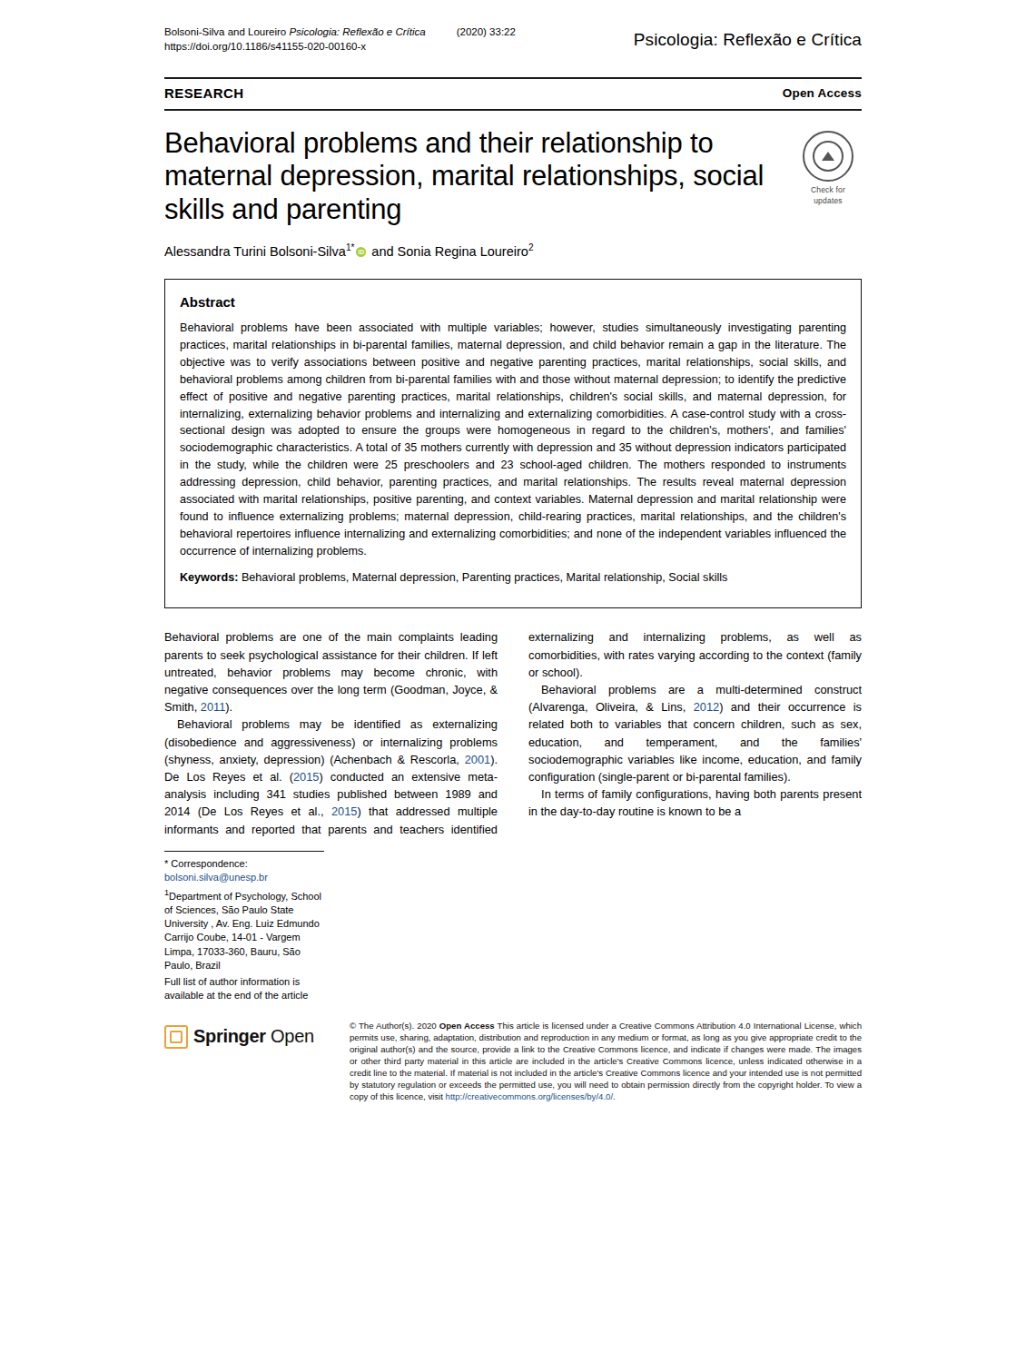Bolsoni-Silva and Loureiro Psicologia: Reflexão e Crítica (2020) 33:22
https://doi.org/10.1186/s41155-020-00160-x
Psicologia: Reflexão e Crítica
RESEARCH
Open Access
Behavioral problems and their relationship to maternal depression, marital relationships, social skills and parenting
Check for
updates
Alessandra Turini Bolsoni-Silva1* and Sonia Regina Loureiro2
Abstract
Behavioral problems have been associated with multiple variables; however, studies simultaneously investigating parenting practices, marital relationships in bi-parental families, maternal depression, and child behavior remain a gap in the literature. The objective was to verify associations between positive and negative parenting practices, marital relationships, social skills, and behavioral problems among children from bi-parental families with and those without maternal depression; to identify the predictive effect of positive and negative parenting practices, marital relationships, children's social skills, and maternal depression, for internalizing, externalizing behavior problems and internalizing and externalizing comorbidities. A case-control study with a cross-sectional design was adopted to ensure the groups were homogeneous in regard to the children's, mothers', and families' sociodemographic characteristics. A total of 35 mothers currently with depression and 35 without depression indicators participated in the study, while the children were 25 preschoolers and 23 school-aged children. The mothers responded to instruments addressing depression, child behavior, parenting practices, and marital relationships. The results reveal maternal depression associated with marital relationships, positive parenting, and context variables. Maternal depression and marital relationship were found to influence externalizing problems; maternal depression, child-rearing practices, marital relationships, and the children's behavioral repertoires influence internalizing and externalizing comorbidities; and none of the independent variables influenced the occurrence of internalizing problems.
Keywords: Behavioral problems, Maternal depression, Parenting practices, Marital relationship, Social skills
Behavioral problems are one of the main complaints leading parents to seek psychological assistance for their children. If left untreated, behavior problems may become chronic, with negative consequences over the long term (Goodman, Joyce, & Smith, 2011).
Behavioral problems may be identified as externalizing (disobedience and aggressiveness) or internalizing problems (shyness, anxiety, depression) (Achenbach & Rescorla, 2001). De Los Reyes et al. (2015) conducted an extensive meta-analysis including 341 studies published between 1989 and 2014 (De Los Reyes et al., 2015) that addressed multiple informants and reported that parents and teachers identified externalizing and internalizing problems, as well as comorbidities, with rates varying according to the context (family or school).
Behavioral problems are a multi-determined construct (Alvarenga, Oliveira, & Lins, 2012) and their occurrence is related both to variables that concern children, such as sex, education, and temperament, and the families' sociodemographic variables like income, education, and family configuration (single-parent or bi-parental families).
In terms of family configurations, having both parents present in the day-to-day routine is known to be a
* Correspondence: bolsoni.silva@unesp.br
1Department of Psychology, School of Sciences, São Paulo State University , Av. Eng. Luiz Edmundo Carrijo Coube, 14-01 - Vargem Limpa, 17033-360, Bauru, São Paulo, Brazil
Full list of author information is available at the end of the article
Springer Open
© The Author(s). 2020 Open Access This article is licensed under a Creative Commons Attribution 4.0 International License, which permits use, sharing, adaptation, distribution and reproduction in any medium or format, as long as you give appropriate credit to the original author(s) and the source, provide a link to the Creative Commons licence, and indicate if changes were made. The images or other third party material in this article are included in the article's Creative Commons licence, unless indicated otherwise in a credit line to the material. If material is not included in the article's Creative Commons licence and your intended use is not permitted by statutory regulation or exceeds the permitted use, you will need to obtain permission directly from the copyright holder. To view a copy of this licence, visit http://creativecommons.org/licenses/by/4.0/.